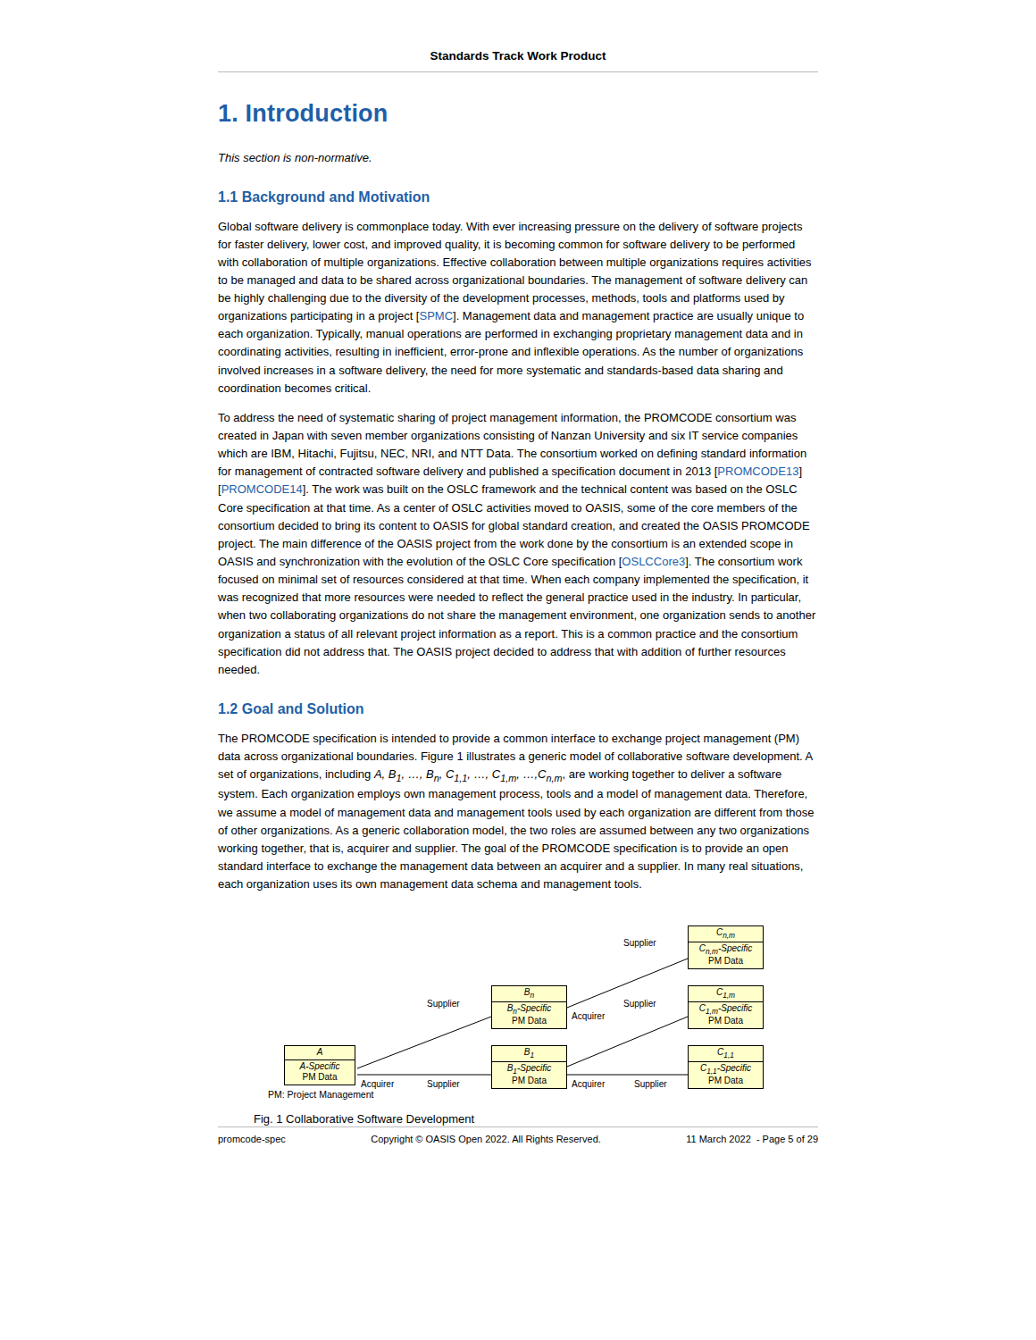Standards Track Work Product
1. Introduction
This section is non-normative.
1.1 Background and Motivation
Global software delivery is commonplace today. With ever increasing pressure on the delivery of software projects for faster delivery, lower cost, and improved quality, it is becoming common for software delivery to be performed with collaboration of multiple organizations. Effective collaboration between multiple organizations requires activities to be managed and data to be shared across organizational boundaries. The management of software delivery can be highly challenging due to the diversity of the development processes, methods, tools and platforms used by organizations participating in a project [SPMC]. Management data and management practice are usually unique to each organization. Typically, manual operations are performed in exchanging proprietary management data and in coordinating activities, resulting in inefficient, error-prone and inflexible operations. As the number of organizations involved increases in a software delivery, the need for more systematic and standards-based data sharing and coordination becomes critical.
To address the need of systematic sharing of project management information, the PROMCODE consortium was created in Japan with seven member organizations consisting of Nanzan University and six IT service companies which are IBM, Hitachi, Fujitsu, NEC, NRI, and NTT Data. The consortium worked on defining standard information for management of contracted software delivery and published a specification document in 2013 [PROMCODE13][PROMCODE14]. The work was built on the OSLC framework and the technical content was based on the OSLC Core specification at that time. As a center of OSLC activities moved to OASIS, some of the core members of the consortium decided to bring its content to OASIS for global standard creation, and created the OASIS PROMCODE project. The main difference of the OASIS project from the work done by the consortium is an extended scope in OASIS and synchronization with the evolution of the OSLC Core specification [OSLCCore3]. The consortium work focused on minimal set of resources considered at that time. When each company implemented the specification, it was recognized that more resources were needed to reflect the general practice used in the industry. In particular, when two collaborating organizations do not share the management environment, one organization sends to another organization a status of all relevant project information as a report. This is a common practice and the consortium specification did not address that. The OASIS project decided to address that with addition of further resources needed.
1.2 Goal and Solution
The PROMCODE specification is intended to provide a common interface to exchange project management (PM) data across organizational boundaries. Figure 1 illustrates a generic model of collaborative software development. A set of organizations, including A, B1, …, Bn, C1,1, …, C1,m, …,Cn,m, are working together to deliver a software system. Each organization employs own management process, tools and a model of management data. Therefore, we assume a model of management data and management tools used by each organization are different from those of other organizations. As a generic collaboration model, the two roles are assumed between any two organizations working together, that is, acquirer and supplier. The goal of the PROMCODE specification is to provide an open standard interface to exchange the management data between an acquirer and a supplier. In many real situations, each organization uses its own management data schema and management tools.
Cn,m
Cn,m-Specific
PM Data
Supplier
Bn
Bn-Specific
PM Data
Supplier
Acquirer
C1,m
C1,m-Specific
PM Data
Supplier
C1,1
C1,1-Specific
PM Data
A
A-Specific
PM Data
B1
B1-Specific
PM Data
Acquirer
Supplier
Acquirer
Supplier
PM: Project Management
Fig. 1 Collaborative Software Development
promcode-spec
Copyright © OASIS Open 2022. All Rights Reserved.
11 March 2022 - Page 5 of 29